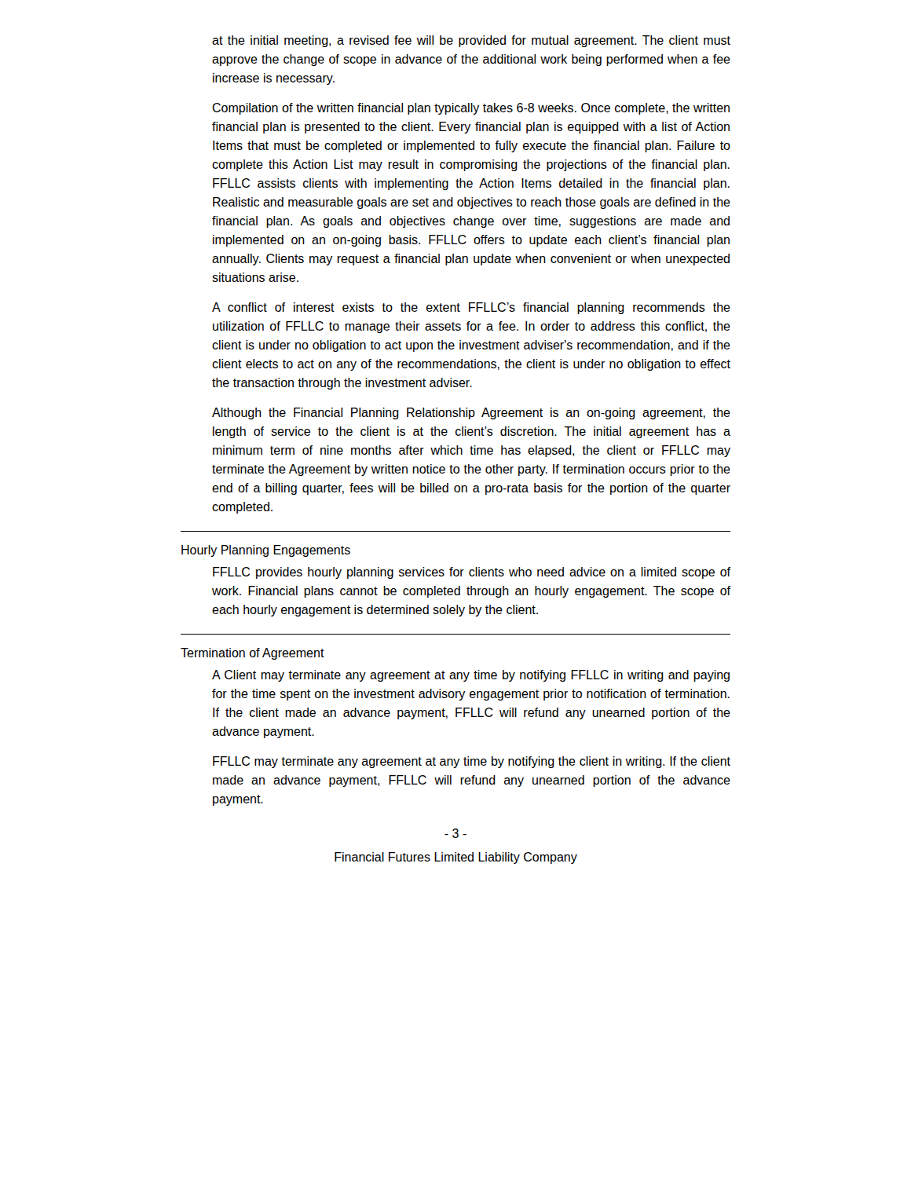at the initial meeting, a revised fee will be provided for mutual agreement. The client must approve the change of scope in advance of the additional work being performed when a fee increase is necessary.
Compilation of the written financial plan typically takes 6-8 weeks. Once complete, the written financial plan is presented to the client. Every financial plan is equipped with a list of Action Items that must be completed or implemented to fully execute the financial plan. Failure to complete this Action List may result in compromising the projections of the financial plan. FFLLC assists clients with implementing the Action Items detailed in the financial plan. Realistic and measurable goals are set and objectives to reach those goals are defined in the financial plan. As goals and objectives change over time, suggestions are made and implemented on an on-going basis. FFLLC offers to update each client’s financial plan annually. Clients may request a financial plan update when convenient or when unexpected situations arise.
A conflict of interest exists to the extent FFLLC’s financial planning recommends the utilization of FFLLC to manage their assets for a fee. In order to address this conflict, the client is under no obligation to act upon the investment adviser's recommendation, and if the client elects to act on any of the recommendations, the client is under no obligation to effect the transaction through the investment adviser.
Although the Financial Planning Relationship Agreement is an on-going agreement, the length of service to the client is at the client’s discretion. The initial agreement has a minimum term of nine months after which time has elapsed, the client or FFLLC may terminate the Agreement by written notice to the other party. If termination occurs prior to the end of a billing quarter, fees will be billed on a pro-rata basis for the portion of the quarter completed.
Hourly Planning Engagements
FFLLC provides hourly planning services for clients who need advice on a limited scope of work. Financial plans cannot be completed through an hourly engagement. The scope of each hourly engagement is determined solely by the client.
Termination of Agreement
A Client may terminate any agreement at any time by notifying FFLLC in writing and paying for the time spent on the investment advisory engagement prior to notification of termination. If the client made an advance payment, FFLLC will refund any unearned portion of the advance payment.
FFLLC may terminate any agreement at any time by notifying the client in writing. If the client made an advance payment, FFLLC will refund any unearned portion of the advance payment.
- 3 -
Financial Futures Limited Liability Company